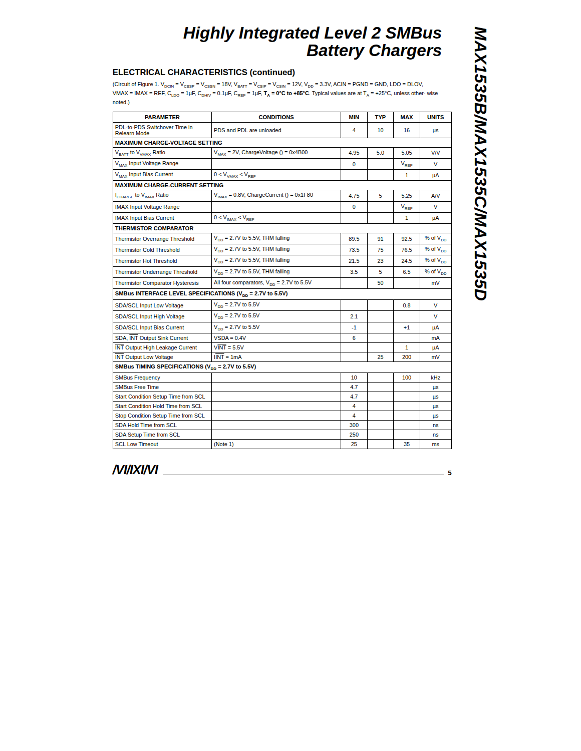MAX1535B/MAX1535C/MAX1535D
Highly Integrated Level 2 SMBus
Battery Chargers
ELECTRICAL CHARACTERISTICS (continued)
(Circuit of Figure 1. VDCIN = VCSSP = VCSSN = 18V, VBATT = VCSIP = VCSIN = 12V, VDD = 3.3V, ACIN = PGND = GND, LDO = DLOV, VMAX = IMAX = REF, CLDO = 1µF, CDHIV = 0.1µF, CREF = 1µF, TA = 0°C to +85°C. Typical values are at TA = +25°C, unless other- wise noted.)
| PARAMETER | CONDITIONS | MIN | TYP | MAX | UNITS |
| --- | --- | --- | --- | --- | --- |
| PDL-to-PDS Switchover Time in Relearn Mode | PDS and PDL are unloaded | 4 | 10 | 16 | µs |
| MAXIMUM CHARGE-VOLTAGE SETTING |
| V BATT to V VMAX Ratio | V MAX = 2V, ChargeVoltage () = 0x4B00 | 4.95 | 5.0 | 5.05 | V/V |
| V MAX Input Voltage Range | | 0 | | V REF | V |
| V MAX Input Bias Current | 0 < V VMAX < V REF | | | 1 | µA |
| MAXIMUM CHARGE-CURRENT SETTING |
| I CHARGE to V IMAX Ratio | V IMAX = 0.8V, ChargeCurrent () = 0x1F80 | 4.75 | 5 | 5.25 | A/V |
| IMAX Input Voltage Range | | 0 | | V REF | V |
| IMAX Input Bias Current | 0 < V IMAX < V REF | | | 1 | µA |
| THERMISTOR COMPARATOR |
| Thermistor Overrange Threshold | V DD = 2.7V to 5.5V, THM falling | 89.5 | 91 | 92.5 | % of V DD |
| Thermistor Cold Threshold | V DD = 2.7V to 5.5V, THM falling | 73.5 | 75 | 76.5 | % of V DD |
| Thermistor Hot Threshold | V DD = 2.7V to 5.5V, THM falling | 21.5 | 23 | 24.5 | % of V DD |
| Thermistor Underrange Threshold | V DD = 2.7V to 5.5V, THM falling | 3.5 | 5 | 6.5 | % of V DD |
| Thermistor Comparator Hysteresis | All four comparators, V DD = 2.7V to 5.5V | | 50 | | mV |
| SMBus INTERFACE LEVEL SPECIFICATIONS (V DD = 2.7V to 5.5V) |
| SDA/SCL Input Low Voltage | V DD = 2.7V to 5.5V | | | 0.8 | V |
| SDA/SCL Input High Voltage | V DD = 2.7V to 5.5V | 2.1 | | | V |
| SDA/SCL Input Bias Current | V DD = 2.7V to 5.5V | -1 | | +1 | µA |
| SDA, INT Output Sink Current | VSDA = 0.4V | 6 | | | mA |
| INT Output High Leakage Current | V INT = 5.5V | | | 1 | µA |
| INT Output Low Voltage | I INT = 1mA | | 25 | 200 | mV |
| SMBus TIMING SPECIFICATIONS (V DD = 2.7V to 5.5V) |
| SMBus Frequency | | 10 | | 100 | kHz |
| SMBus Free Time | | 4.7 | | | µs |
| Start Condition Setup Time from SCL | | 4.7 | | | µs |
| Start Condition Hold Time from SCL | | 4 | | | µs |
| Stop Condition Setup Time from SCL | | 4 | | | µs |
| SDA Hold Time from SCL | | 300 | | | ns |
| SDA Setup Time from SCL | | 250 | | | ns |
| SCL Low Timeout | (Note 1) | 25 | | 35 | ms |
/VI/IXI/VI
5